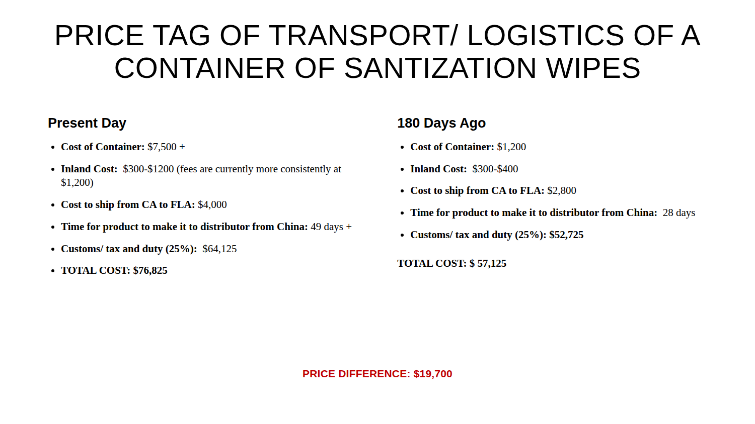PRICE TAG OF TRANSPORT/ LOGISTICS OF A CONTAINER OF SANTIZATION WIPES
Present Day
Cost of Container: $7,500 +
Inland Cost: $300-$1200 (fees are currently more consistently at $1,200)
Cost to ship from CA to FLA: $4,000
Time for product to make it to distributor from China: 49 days +
Customs/ tax and duty (25%): $64,125
TOTAL COST: $76,825
180 Days Ago
Cost of Container: $1,200
Inland Cost: $300-$400
Cost to ship from CA to FLA: $2,800
Time for product to make it to distributor from China: 28 days
Customs/ tax and duty (25%): $52,725
TOTAL COST: $ 57,125
PRICE DIFFERENCE: $19,700